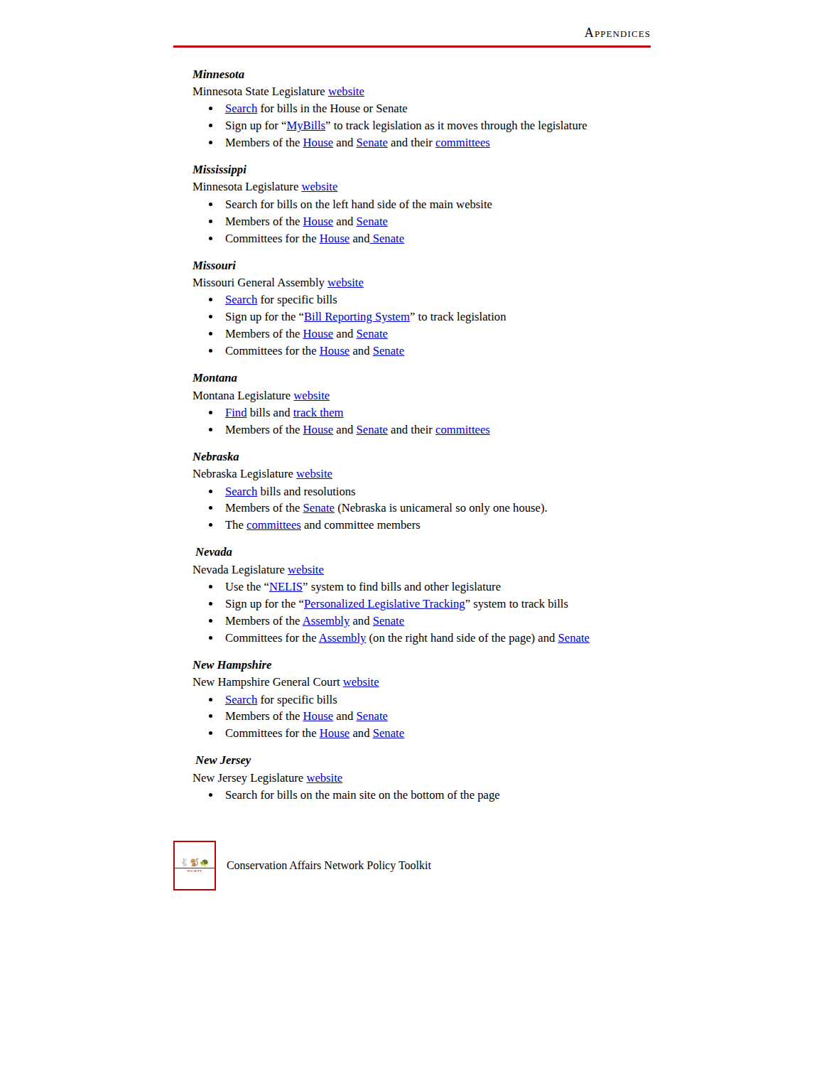Appendices
Minnesota
Minnesota State Legislature website
Search for bills in the House or Senate
Sign up for “MyBills” to track legislation as it moves through the legislature
Members of the House and Senate and their committees
Mississippi
Minnesota Legislature website
Search for bills on the left hand side of the main website
Members of the House and Senate
Committees for the House and Senate
Missouri
Missouri General Assembly website
Search for specific bills
Sign up for the “Bill Reporting System” to track legislation
Members of the House and Senate
Committees for the House and Senate
Montana
Montana Legislature website
Find bills and track them
Members of the House and Senate and their committees
Nebraska
Nebraska Legislature website
Search bills and resolutions
Members of the Senate (Nebraska is unicameral so only one house).
The committees and committee members
Nevada
Nevada Legislature website
Use the “NELIS” system to find bills and other legislature
Sign up for the “Personalized Legislative Tracking” system to track bills
Members of the Assembly and Senate
Committees for the Assembly (on the right hand side of the page) and Senate
New Hampshire
New Hampshire General Court website
Search for specific bills
Members of the House and Senate
Committees for the House and Senate
New Jersey
New Jersey Legislature website
Search for bills on the main site on the bottom of the page
🐇🐒🐢
SOCIETY
Conservation Affairs Network Policy Toolkit